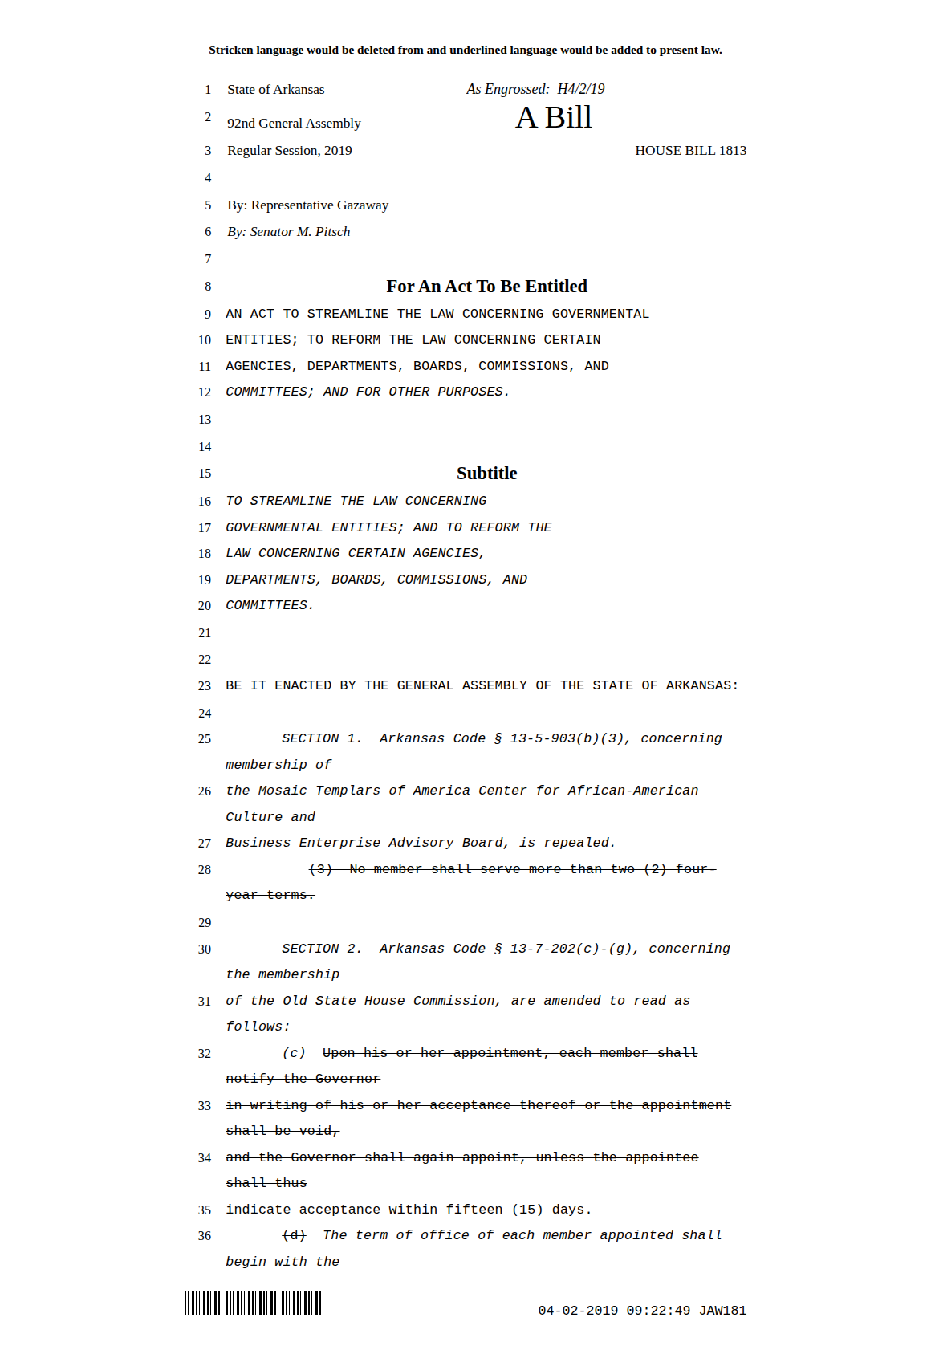Stricken language would be deleted from and underlined language would be added to present law.
State of Arkansas As Engrossed: H4/2/19
92nd General Assembly A Bill
Regular Session, 2019 HOUSE BILL 1813
By: Representative Gazaway
By: Senator M. Pitsch
For An Act To Be Entitled
AN ACT TO STREAMLINE THE LAW CONCERNING GOVERNMENTAL
ENTITIES; TO REFORM THE LAW CONCERNING CERTAIN
AGENCIES, DEPARTMENTS, BOARDS, COMMISSIONS, AND
COMMITTEES; AND FOR OTHER PURPOSES.
Subtitle
TO STREAMLINE THE LAW CONCERNING
GOVERNMENTAL ENTITIES; AND TO REFORM THE
LAW CONCERNING CERTAIN AGENCIES,
DEPARTMENTS, BOARDS, COMMISSIONS, AND
COMMITTEES.
BE IT ENACTED BY THE GENERAL ASSEMBLY OF THE STATE OF ARKANSAS:
SECTION 1. Arkansas Code § 13-5-903(b)(3), concerning membership of
the Mosaic Templars of America Center for African-American Culture and
Business Enterprise Advisory Board, is repealed.
(3) No member shall serve more than two (2) four-year terms.
SECTION 2. Arkansas Code § 13-7-202(c)-(g), concerning the membership
of the Old State House Commission, are amended to read as follows:
(c) Upon his or her appointment, each member shall notify the Governor
in writing of his or her acceptance thereof or the appointment shall be void,
and the Governor shall again appoint, unless the appointee shall thus
indicate acceptance within fifteen (15) days.
(d) The term of office of each member appointed shall begin with the
04-02-2019 09:22:49 JAW181